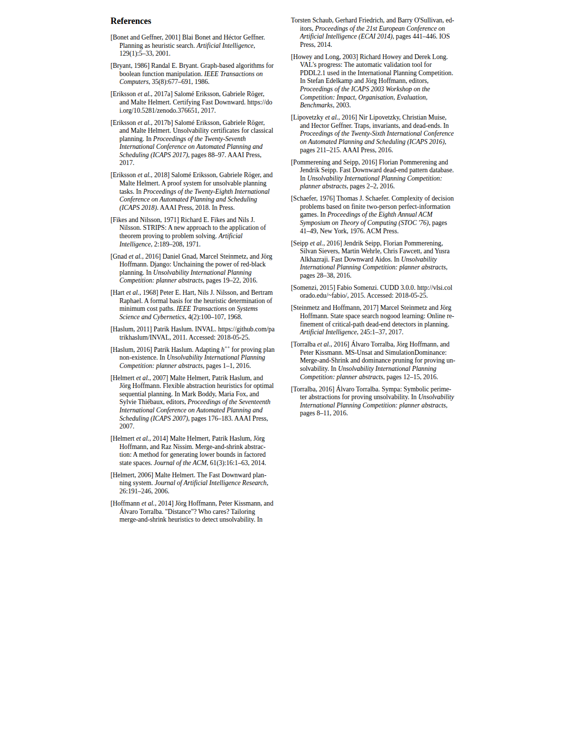References
[Bonet and Geffner, 2001] Blai Bonet and Héctor Geffner. Planning as heuristic search. Artificial Intelligence, 129(1):5–33, 2001.
[Bryant, 1986] Randal E. Bryant. Graph-based algorithms for boolean function manipulation. IEEE Transactions on Computers, 35(8):677–691, 1986.
[Eriksson et al., 2017a] Salomé Eriksson, Gabriele Röger, and Malte Helmert. Certifying Fast Downward. https://doi.org/10.5281/zenodo.376651, 2017.
[Eriksson et al., 2017b] Salomé Eriksson, Gabriele Röger, and Malte Helmert. Unsolvability certificates for classical planning. In Proceedings of the Twenty-Seventh International Conference on Automated Planning and Scheduling (ICAPS 2017), pages 88–97. AAAI Press, 2017.
[Eriksson et al., 2018] Salomé Eriksson, Gabriele Röger, and Malte Helmert. A proof system for unsolvable planning tasks. In Proceedings of the Twenty-Eighth International Conference on Automated Planning and Scheduling (ICAPS 2018). AAAI Press, 2018. In Press.
[Fikes and Nilsson, 1971] Richard E. Fikes and Nils J. Nilsson. STRIPS: A new approach to the application of theorem proving to problem solving. Artificial Intelligence, 2:189–208, 1971.
[Gnad et al., 2016] Daniel Gnad, Marcel Steinmetz, and Jörg Hoffmann. Django: Unchaining the power of red-black planning. In Unsolvability International Planning Competition: planner abstracts, pages 19–22, 2016.
[Hart et al., 1968] Peter E. Hart, Nils J. Nilsson, and Bertram Raphael. A formal basis for the heuristic determination of minimum cost paths. IEEE Transactions on Systems Science and Cybernetics, 4(2):100–107, 1968.
[Haslum, 2011] Patrik Haslum. INVAL. https://github.com/patrikhaslum/INVAL, 2011. Accessed: 2018-05-25.
[Haslum, 2016] Patrik Haslum. Adapting h++ for proving plan non-existence. In Unsolvability International Planning Competition: planner abstracts, pages 1–1, 2016.
[Helmert et al., 2007] Malte Helmert, Patrik Haslum, and Jörg Hoffmann. Flexible abstraction heuristics for optimal sequential planning. In Mark Boddy, Maria Fox, and Sylvie Thiébaux, editors, Proceedings of the Seventeenth International Conference on Automated Planning and Scheduling (ICAPS 2007), pages 176–183. AAAI Press, 2007.
[Helmert et al., 2014] Malte Helmert, Patrik Haslum, Jörg Hoffmann, and Raz Nissim. Merge-and-shrink abstraction: A method for generating lower bounds in factored state spaces. Journal of the ACM, 61(3):16:1–63, 2014.
[Helmert, 2006] Malte Helmert. The Fast Downward planning system. Journal of Artificial Intelligence Research, 26:191–246, 2006.
[Hoffmann et al., 2014] Jörg Hoffmann, Peter Kissmann, and Álvaro Torralba. "Distance"? Who cares? Tailoring merge-and-shrink heuristics to detect unsolvability. In
Torsten Schaub, Gerhard Friedrich, and Barry O'Sullivan, editors, Proceedings of the 21st European Conference on Artificial Intelligence (ECAI 2014), pages 441–446. IOS Press, 2014.
[Howey and Long, 2003] Richard Howey and Derek Long. VAL's progress: The automatic validation tool for PDDL2.1 used in the International Planning Competition. In Stefan Edelkamp and Jörg Hoffmann, editors, Proceedings of the ICAPS 2003 Workshop on the Competition: Impact, Organisation, Evaluation, Benchmarks, 2003.
[Lipovetzky et al., 2016] Nir Lipovetzky, Christian Muise, and Hector Geffner. Traps, invariants, and dead-ends. In Proceedings of the Twenty-Sixth International Conference on Automated Planning and Scheduling (ICAPS 2016), pages 211–215. AAAI Press, 2016.
[Pommerening and Seipp, 2016] Florian Pommerening and Jendrik Seipp. Fast Downward dead-end pattern database. In Unsolvability International Planning Competition: planner abstracts, pages 2–2, 2016.
[Schaefer, 1976] Thomas J. Schaefer. Complexity of decision problems based on finite two-person perfect-information games. In Proceedings of the Eighth Annual ACM Symposium on Theory of Computing (STOC '76), pages 41–49, New York, 1976. ACM Press.
[Seipp et al., 2016] Jendrik Seipp, Florian Pommerening, Silvan Sievers, Martin Wehrle, Chris Fawcett, and Yusra Alkhazraji. Fast Downward Aidos. In Unsolvability International Planning Competition: planner abstracts, pages 28–38, 2016.
[Somenzi, 2015] Fabio Somenzi. CUDD 3.0.0. http://vlsi.colorado.edu/~fabio/, 2015. Accessed: 2018-05-25.
[Steinmetz and Hoffmann, 2017] Marcel Steinmetz and Jörg Hoffmann. State space search nogood learning: Online refinement of critical-path dead-end detectors in planning. Artificial Intelligence, 245:1–37, 2017.
[Torralba et al., 2016] Álvaro Torralba, Jörg Hoffmann, and Peter Kissmann. MS-Unsat and SimulationDominance: Merge-and-Shrink and dominance pruning for proving unsolvability. In Unsolvability International Planning Competition: planner abstracts, pages 12–15, 2016.
[Torralba, 2016] Álvaro Torralba. Sympa: Symbolic perimeter abstractions for proving unsolvability. In Unsolvability International Planning Competition: planner abstracts, pages 8–11, 2016.